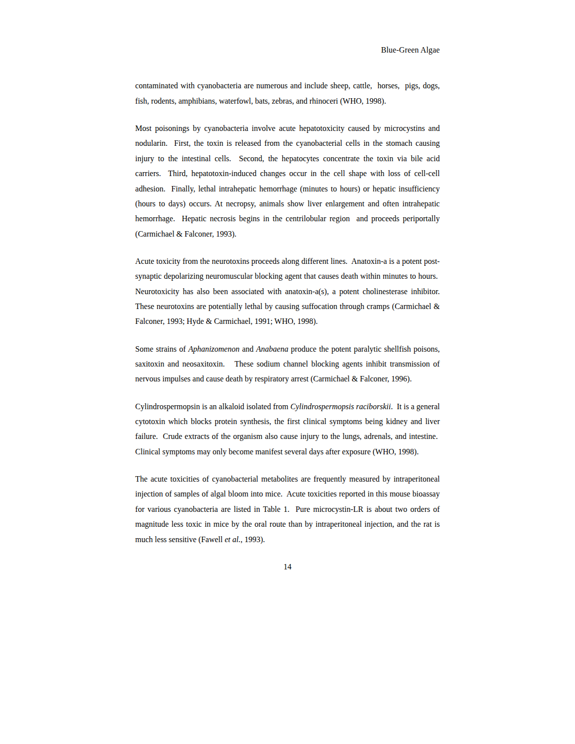Blue-Green Algae
contaminated with cyanobacteria are numerous and include sheep, cattle, horses, pigs, dogs, fish, rodents, amphibians, waterfowl, bats, zebras, and rhinoceri (WHO, 1998).
Most poisonings by cyanobacteria involve acute hepatotoxicity caused by microcystins and nodularin. First, the toxin is released from the cyanobacterial cells in the stomach causing injury to the intestinal cells. Second, the hepatocytes concentrate the toxin via bile acid carriers. Third, hepatotoxin-induced changes occur in the cell shape with loss of cell-cell adhesion. Finally, lethal intrahepatic hemorrhage (minutes to hours) or hepatic insufficiency (hours to days) occurs. At necropsy, animals show liver enlargement and often intrahepatic hemorrhage. Hepatic necrosis begins in the centrilobular region and proceeds periportally (Carmichael & Falconer, 1993).
Acute toxicity from the neurotoxins proceeds along different lines. Anatoxin-a is a potent post-synaptic depolarizing neuromuscular blocking agent that causes death within minutes to hours. Neurotoxicity has also been associated with anatoxin-a(s), a potent cholinesterase inhibitor. These neurotoxins are potentially lethal by causing suffocation through cramps (Carmichael & Falconer, 1993; Hyde & Carmichael, 1991; WHO, 1998).
Some strains of Aphanizomenon and Anabaena produce the potent paralytic shellfish poisons, saxitoxin and neosaxitoxin. These sodium channel blocking agents inhibit transmission of nervous impulses and cause death by respiratory arrest (Carmichael & Falconer, 1996).
Cylindrospermopsin is an alkaloid isolated from Cylindrospermopsis raciborskii. It is a general cytotoxin which blocks protein synthesis, the first clinical symptoms being kidney and liver failure. Crude extracts of the organism also cause injury to the lungs, adrenals, and intestine. Clinical symptoms may only become manifest several days after exposure (WHO, 1998).
The acute toxicities of cyanobacterial metabolites are frequently measured by intraperitoneal injection of samples of algal bloom into mice. Acute toxicities reported in this mouse bioassay for various cyanobacteria are listed in Table 1. Pure microcystin-LR is about two orders of magnitude less toxic in mice by the oral route than by intraperitoneal injection, and the rat is much less sensitive (Fawell et al., 1993).
14